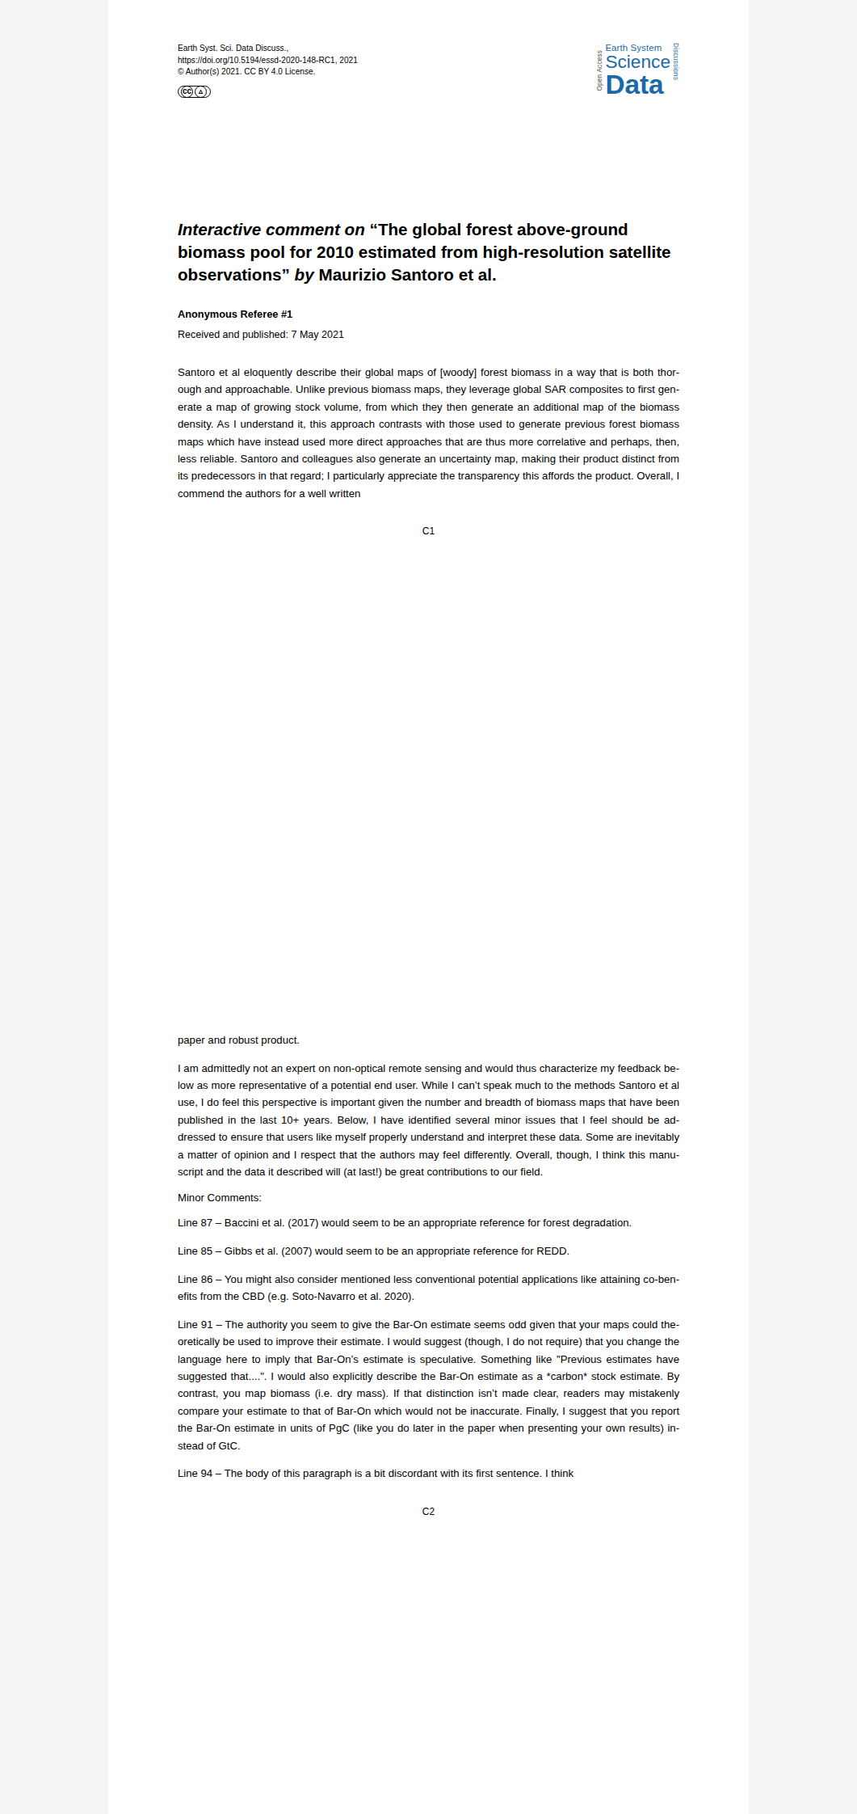Earth Syst. Sci. Data Discuss.,
https://doi.org/10.5194/essd-2020-148-RC1, 2021
© Author(s) 2021. CC BY 4.0 License.
cc▵
Open Access
Earth System
Science
Data
Discussions
Interactive comment on “The global forest above-ground biomass pool for 2010 estimated from high-resolution satellite observations” by Maurizio Santoro et al.
Anonymous Referee #1
Received and published: 7 May 2021
Santoro et al eloquently describe their global maps of [woody] forest biomass in a way that is both thorough and approachable. Unlike previous biomass maps, they leverage global SAR composites to first generate a map of growing stock volume, from which they then generate an additional map of the biomass density. As I understand it, this approach contrasts with those used to generate previous forest biomass maps which have instead used more direct approaches that are thus more correlative and perhaps, then, less reliable. Santoro and colleagues also generate an uncertainty map, making their product distinct from its predecessors in that regard; I particularly appreciate the transparency this affords the product. Overall, I commend the authors for a well written
C1
paper and robust product.
I am admittedly not an expert on non-optical remote sensing and would thus characterize my feedback below as more representative of a potential end user. While I can’t speak much to the methods Santoro et al use, I do feel this perspective is important given the number and breadth of biomass maps that have been published in the last 10+ years. Below, I have identified several minor issues that I feel should be addressed to ensure that users like myself properly understand and interpret these data. Some are inevitably a matter of opinion and I respect that the authors may feel differently. Overall, though, I think this manuscript and the data it described will (at last!) be great contributions to our field.
Minor Comments:
Line 87 – Baccini et al. (2017) would seem to be an appropriate reference for forest degradation.
Line 85 – Gibbs et al. (2007) would seem to be an appropriate reference for REDD.
Line 86 – You might also consider mentioned less conventional potential applications like attaining co-benefits from the CBD (e.g. Soto-Navarro et al. 2020).
Line 91 – The authority you seem to give the Bar-On estimate seems odd given that your maps could theoretically be used to improve their estimate. I would suggest (though, I do not require) that you change the language here to imply that Bar-On’s estimate is speculative. Something like "Previous estimates have suggested that....". I would also explicitly describe the Bar-On estimate as a *carbon* stock estimate. By contrast, you map biomass (i.e. dry mass). If that distinction isn’t made clear, readers may mistakenly compare your estimate to that of Bar-On which would not be inaccurate. Finally, I suggest that you report the Bar-On estimate in units of PgC (like you do later in the paper when presenting your own results) instead of GtC.
Line 94 – The body of this paragraph is a bit discordant with its first sentence. I think
C2